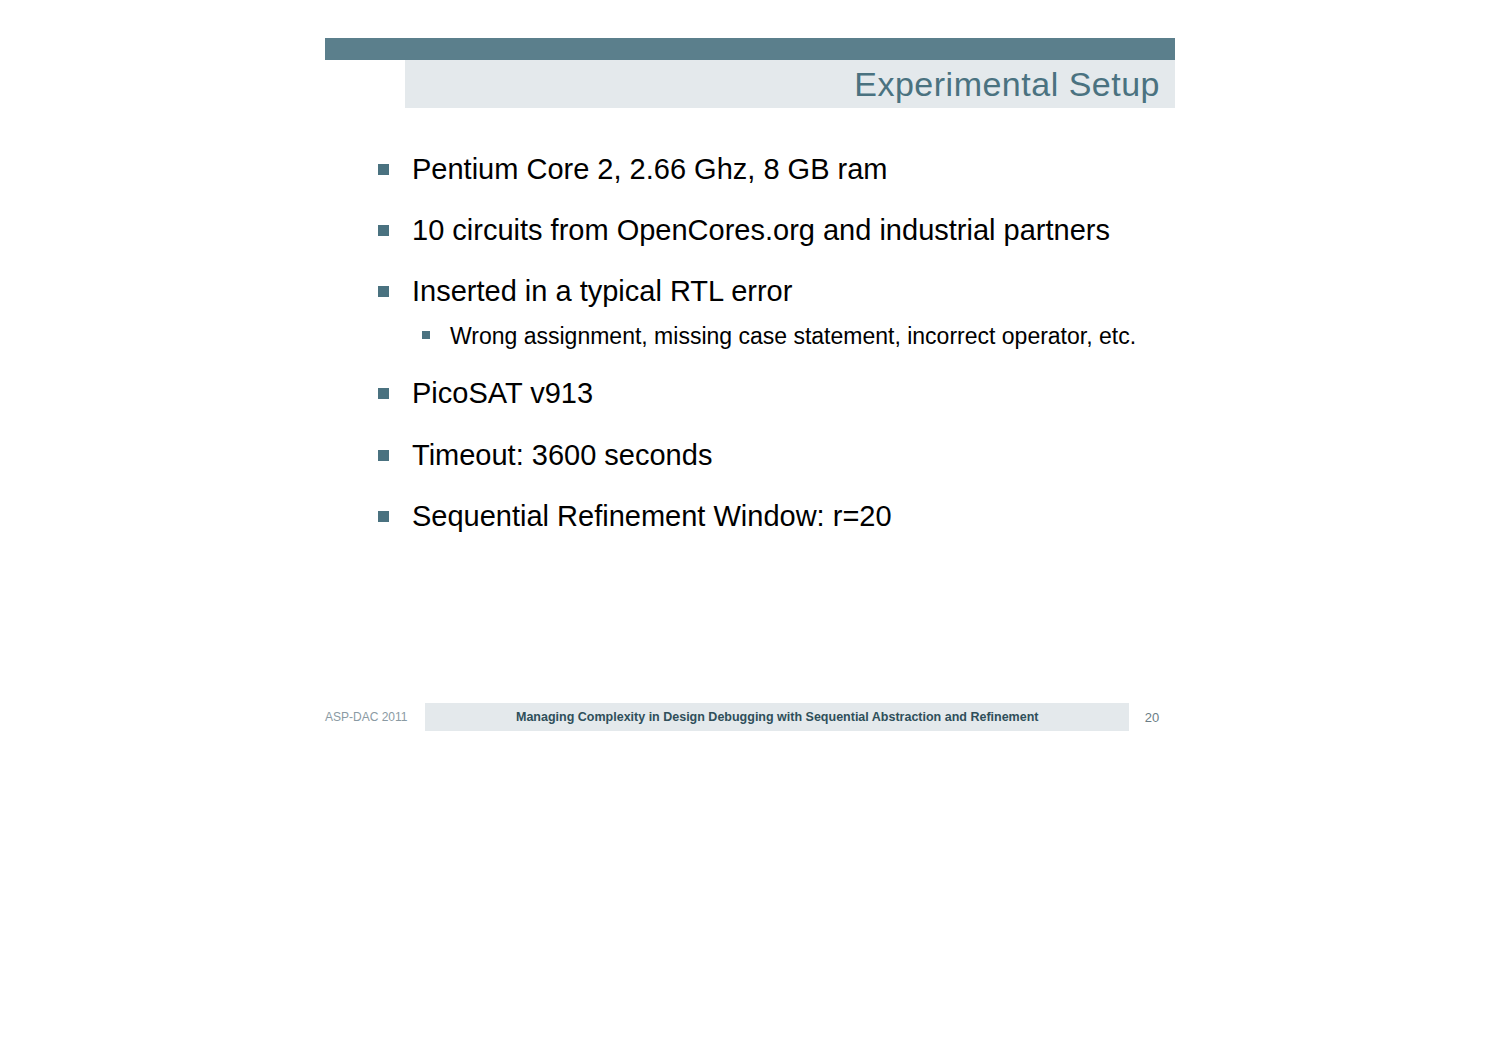Experimental Setup
Pentium Core 2, 2.66 Ghz, 8 GB ram
10 circuits from OpenCores.org and industrial partners
Inserted in a typical RTL error
Wrong assignment, missing case statement, incorrect operator, etc.
PicoSAT v913
Timeout: 3600 seconds
Sequential Refinement Window: r=20
ASP-DAC 2011
Managing Complexity in Design Debugging with Sequential Abstraction and Refinement
20